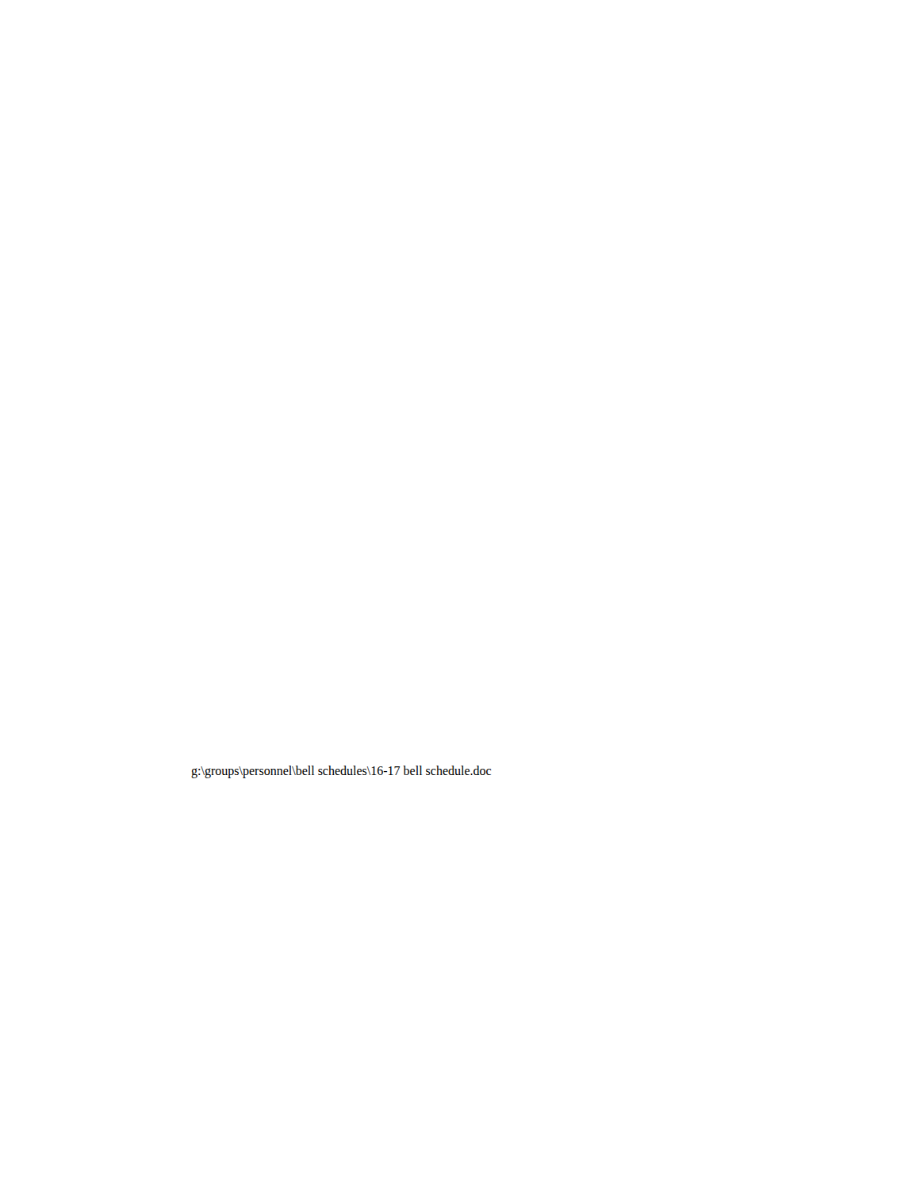g:\groups\personnel\bell schedules\16-17 bell schedule.doc